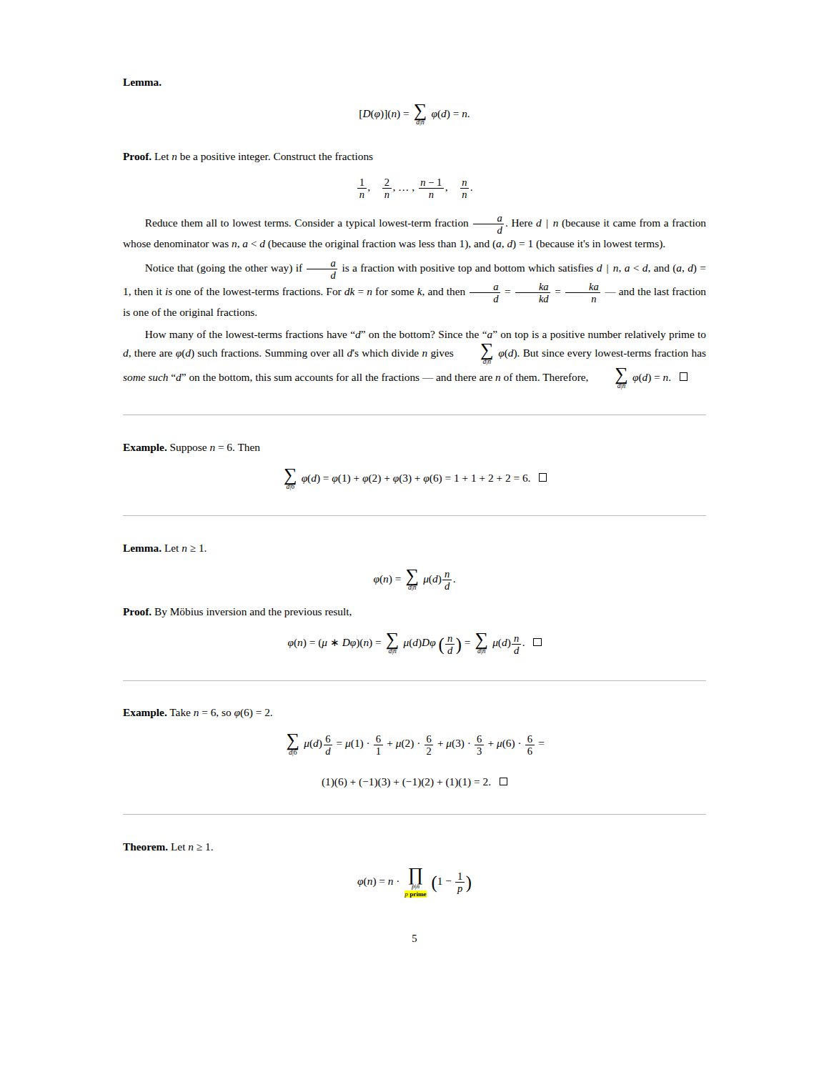Lemma.
[D(φ)](n) = ∑d|n φ(d) = n.
Proof. Let n be a positive integer. Construct the fractions
1 n, 2 n, … , n − 1 n, nn.
Reduce them all to lowest terms. Consider a typical lowest-term fraction ad. Here d | n (because it came from a fraction whose denominator was n, a < d (because the original fraction was less than 1), and (a, d) = 1 (because it's in lowest terms).
Notice that (going the other way) if ad is a fraction with positive top and bottom which satisfies d | n, a < d, and (a, d) = 1, then it is one of the lowest-terms fractions. For dk = n for some k, and then ad = ka kd = ka n — and the last fraction is one of the original fractions.
How many of the lowest-terms fractions have “d” on the bottom? Since the “a” on top is a positive number relatively prime to d, there are φ(d) such fractions. Summing over all d's which divide n gives ∑d|n φ(d). But since every lowest-terms fraction has some such “d” on the bottom, this sum accounts for all the fractions — and there are n of them. Therefore, ∑d|n φ(d) = n.
Example. Suppose n = 6. Then
∑d|6 φ(d) = φ(1) + φ(2) + φ(3) + φ(6) = 1 + 1 + 2 + 2 = 6.
Lemma. Let n ≥ 1.
φ(n) = ∑d|n μ(d)nd.
Proof. By Möbius inversion and the previous result,
φ(n) = (μ ∗ Dφ)(n) = ∑d|n μ(d)Dφ (nd) = ∑d|n μ(d)nd.
Example. Take n = 6, so φ(6) = 2.
∑d|6 μ(d)6 d = μ(1) · 61 + μ(2) · 62 + μ(3) · 63 + μ(6) · 66 =
(1)(6) + (−1)(3) + (−1)(2) + (1)(1) = 2.
Theorem. Let n ≥ 1.
φ(n) = n · ∏p|n
p prime (1 − 1 p)
5